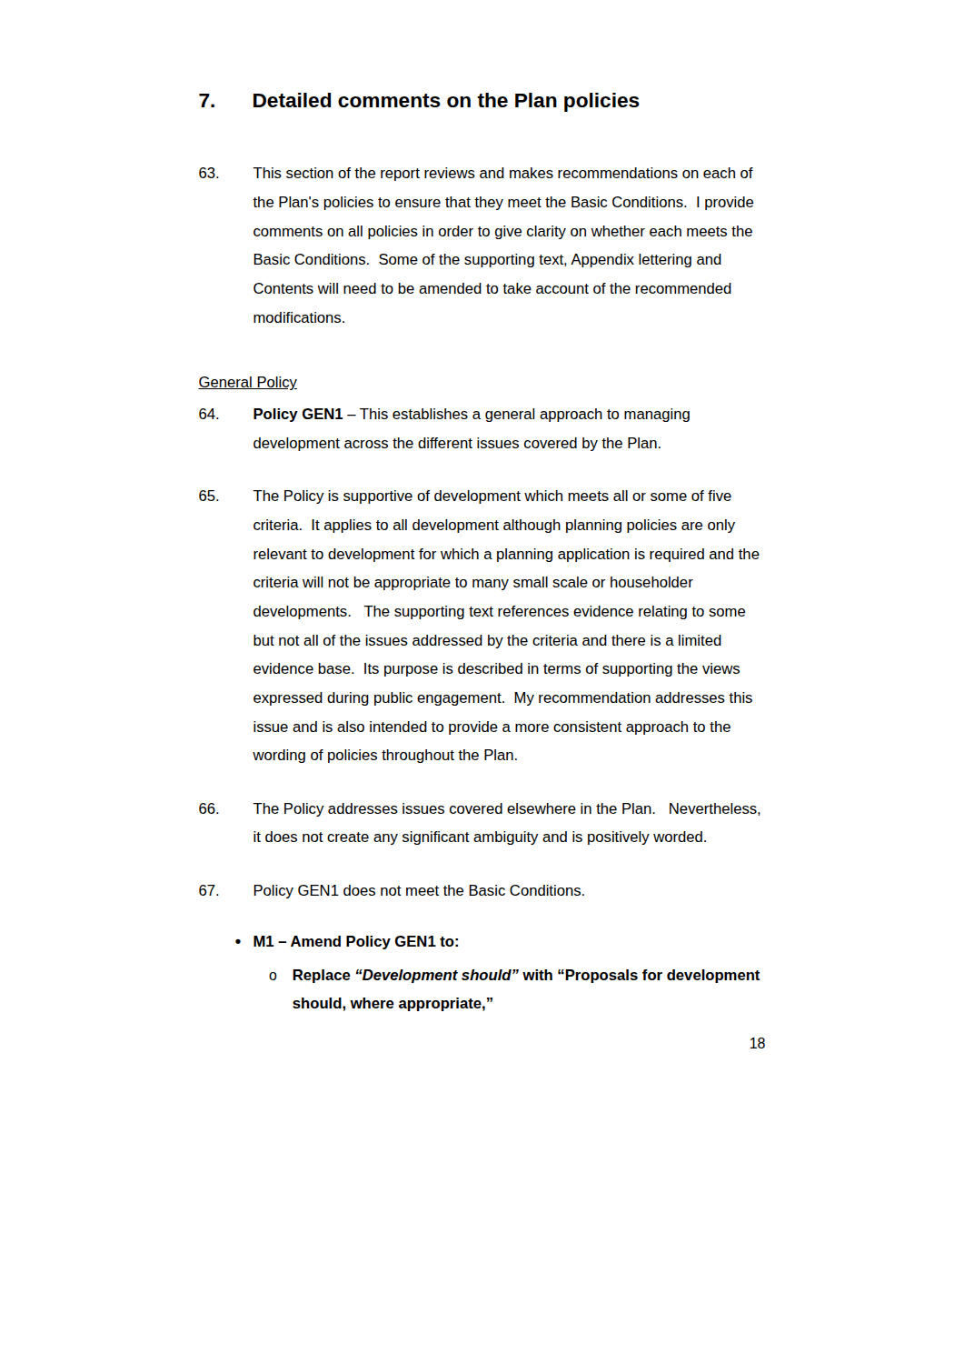7. Detailed comments on the Plan policies
63. This section of the report reviews and makes recommendations on each of the Plan's policies to ensure that they meet the Basic Conditions. I provide comments on all policies in order to give clarity on whether each meets the Basic Conditions. Some of the supporting text, Appendix lettering and Contents will need to be amended to take account of the recommended modifications.
General Policy
64. Policy GEN1 – This establishes a general approach to managing development across the different issues covered by the Plan.
65. The Policy is supportive of development which meets all or some of five criteria. It applies to all development although planning policies are only relevant to development for which a planning application is required and the criteria will not be appropriate to many small scale or householder developments. The supporting text references evidence relating to some but not all of the issues addressed by the criteria and there is a limited evidence base. Its purpose is described in terms of supporting the views expressed during public engagement. My recommendation addresses this issue and is also intended to provide a more consistent approach to the wording of policies throughout the Plan.
66. The Policy addresses issues covered elsewhere in the Plan. Nevertheless, it does not create any significant ambiguity and is positively worded.
67. Policy GEN1 does not meet the Basic Conditions.
M1 – Amend Policy GEN1 to:
Replace “Development should” with “Proposals for development should, where appropriate,”
18